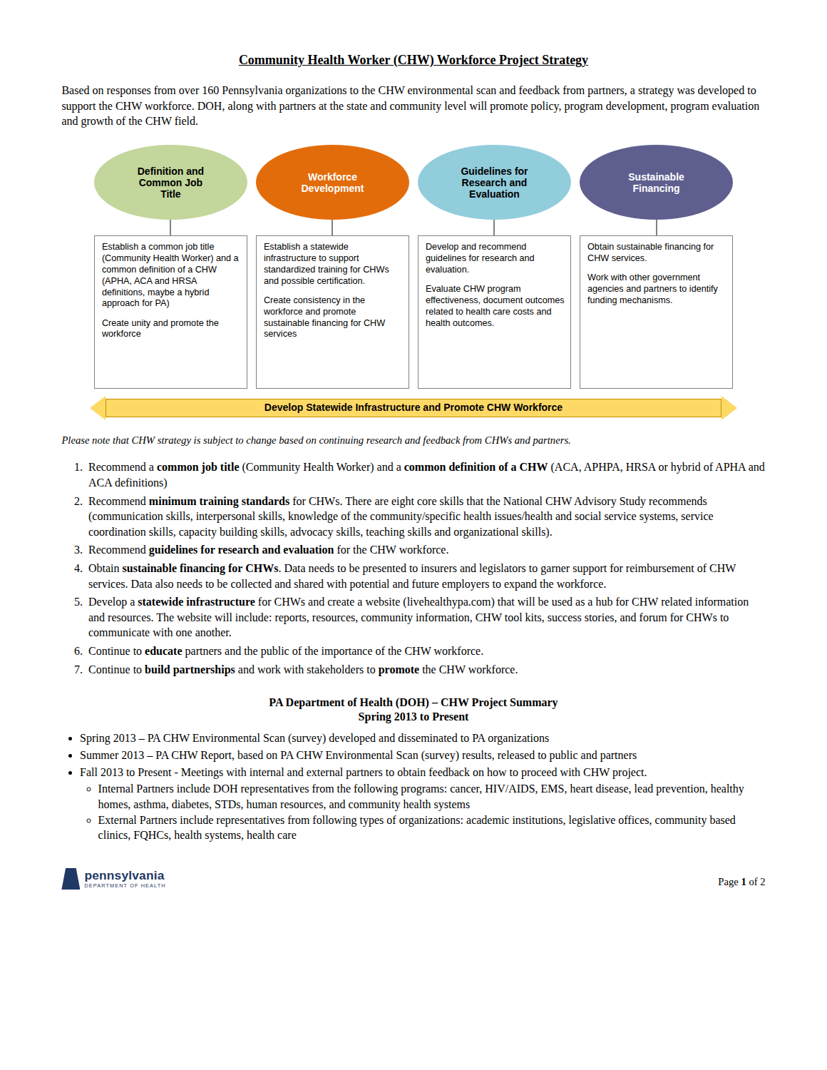Community Health Worker (CHW) Workforce Project Strategy
Based on responses from over 160 Pennsylvania organizations to the CHW environmental scan and feedback from partners, a strategy was developed to support the CHW workforce. DOH, along with partners at the state and community level will promote policy, program development, program evaluation and growth of the CHW field.
| Definition and Common Job Title | Workforce Development | Guidelines for Research and Evaluation | Sustainable Financing |
| Establish a common job title (Community Health Worker) and a common definition of a CHW (APHA, ACA and HRSA definitions, maybe a hybrid approach for PA) Create unity and promote the workforce | Establish a statewide infrastructure to support standardized training for CHWs and possible certification. Create consistency in the workforce and promote sustainable financing for CHW services | Develop and recommend guidelines for research and evaluation. Evaluate CHW program effectiveness, document outcomes related to health care costs and health outcomes. | Obtain sustainable financing for CHW services. Work with other government agencies and partners to identify funding mechanisms. |
Develop Statewide Infrastructure and Promote CHW Workforce
Please note that CHW strategy is subject to change based on continuing research and feedback from CHWs and partners.
Recommend a common job title (Community Health Worker) and a common definition of a CHW (ACA, APHPA, HRSA or hybrid of APHA and ACA definitions)
Recommend minimum training standards for CHWs. There are eight core skills that the National CHW Advisory Study recommends (communication skills, interpersonal skills, knowledge of the community/specific health issues/health and social service systems, service coordination skills, capacity building skills, advocacy skills, teaching skills and organizational skills).
Recommend guidelines for research and evaluation for the CHW workforce.
Obtain sustainable financing for CHWs. Data needs to be presented to insurers and legislators to garner support for reimbursement of CHW services. Data also needs to be collected and shared with potential and future employers to expand the workforce.
Develop a statewide infrastructure for CHWs and create a website (livehealthypa.com) that will be used as a hub for CHW related information and resources. The website will include: reports, resources, community information, CHW tool kits, success stories, and forum for CHWs to communicate with one another.
Continue to educate partners and the public of the importance of the CHW workforce.
Continue to build partnerships and work with stakeholders to promote the CHW workforce.
PA Department of Health (DOH) – CHW Project Summary Spring 2013 to Present
Spring 2013 – PA CHW Environmental Scan (survey) developed and disseminated to PA organizations
Summer 2013 – PA CHW Report, based on PA CHW Environmental Scan (survey) results, released to public and partners
Fall 2013 to Present - Meetings with internal and external partners to obtain feedback on how to proceed with CHW project.
Internal Partners include DOH representatives from the following programs: cancer, HIV/AIDS, EMS, heart disease, lead prevention, healthy homes, asthma, diabetes, STDs, human resources, and community health systems
External Partners include representatives from following types of organizations: academic institutions, legislative offices, community based clinics, FQHCs, health systems, health care
pennsylvania DEPARTMENT OF HEALTH
Page 1 of 2